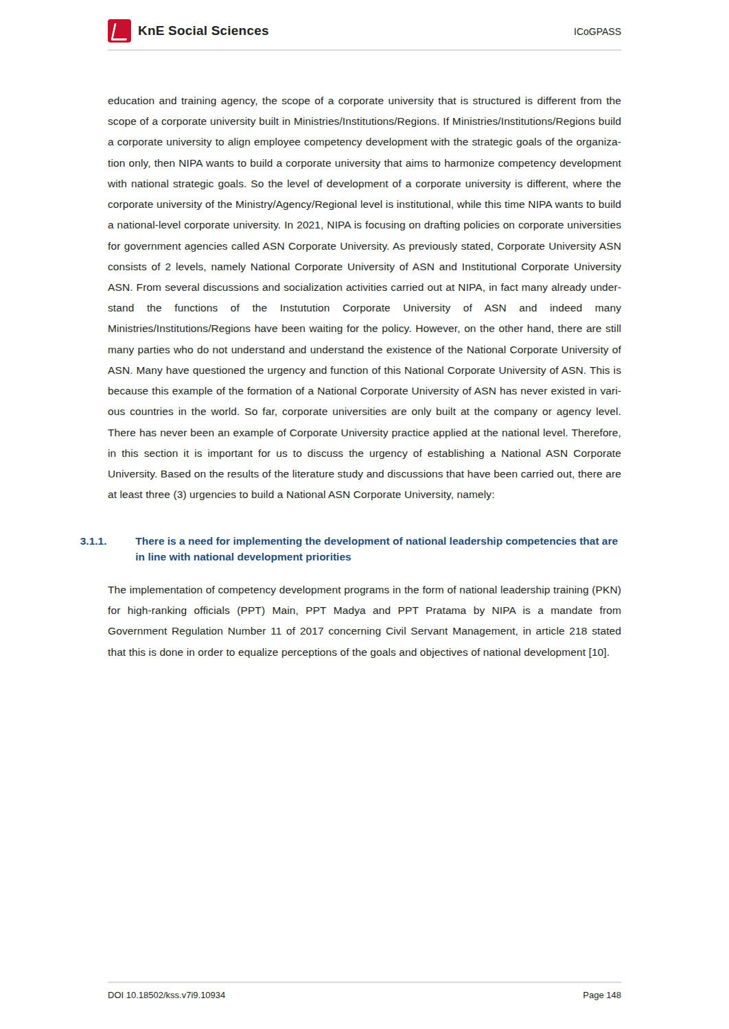KnE Social Sciences
ICoGPASS
education and training agency, the scope of a corporate university that is structured is different from the scope of a corporate university built in Ministries/Institutions/Regions. If Ministries/Institutions/Regions build a corporate university to align employee competency development with the strategic goals of the organization only, then NIPA wants to build a corporate university that aims to harmonize competency development with national strategic goals. So the level of development of a corporate university is different, where the corporate university of the Ministry/Agency/Regional level is institutional, while this time NIPA wants to build a national-level corporate university. In 2021, NIPA is focusing on drafting policies on corporate universities for government agencies called ASN Corporate University. As previously stated, Corporate University ASN consists of 2 levels, namely National Corporate University of ASN and Institutional Corporate University ASN. From several discussions and socialization activities carried out at NIPA, in fact many already understand the functions of the Instutution Corporate University of ASN and indeed many Ministries/Institutions/Regions have been waiting for the policy. However, on the other hand, there are still many parties who do not understand and understand the existence of the National Corporate University of ASN. Many have questioned the urgency and function of this National Corporate University of ASN. This is because this example of the formation of a National Corporate University of ASN has never existed in various countries in the world. So far, corporate universities are only built at the company or agency level. There has never been an example of Corporate University practice applied at the national level. Therefore, in this section it is important for us to discuss the urgency of establishing a National ASN Corporate University. Based on the results of the literature study and discussions that have been carried out, there are at least three (3) urgencies to build a National ASN Corporate University, namely:
3.1.1. There is a need for implementing the development of national leadership competencies that are in line with national development priorities
The implementation of competency development programs in the form of national leadership training (PKN) for high-ranking officials (PPT) Main, PPT Madya and PPT Pratama by NIPA is a mandate from Government Regulation Number 11 of 2017 concerning Civil Servant Management, in article 218 stated that this is done in order to equalize perceptions of the goals and objectives of national development [10].
DOI 10.18502/kss.v7i9.10934
Page 148